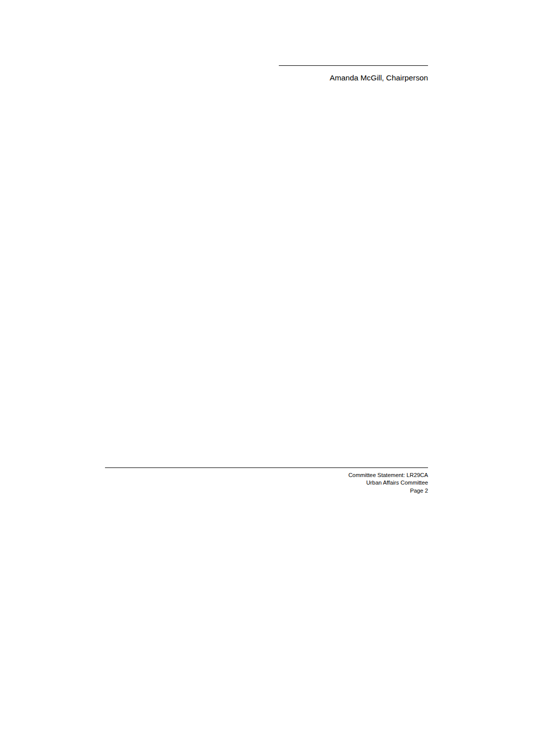Amanda McGill, Chairperson
Committee Statement: LR29CA
Urban Affairs Committee
Page 2